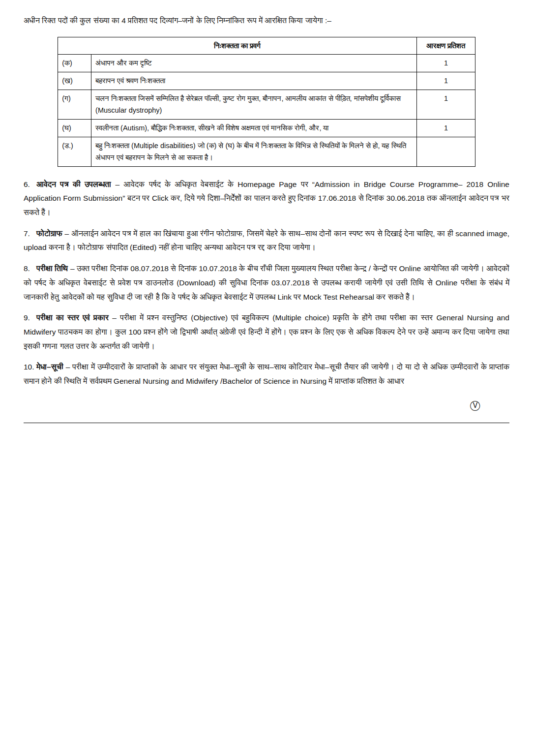अधीन रिक्त पदों की कुल संख्या का 4 प्रतिशत पद दिव्यांग–जनों के लिए निम्नांकित रूप में आरक्षित किया जायेगा :–
| निःशक्तता का प्रवर्ग | आरक्षण प्रतिशत |
| --- | --- |
| (क) | अंधापन और कम दृष्टि | 1 |
| (ख) | बहरापन एवं श्रवण निःशक्तता | 1 |
| (ग) | चलन निःशक्तता जिसमें सम्मिलित है सेरेब्रल पॉल्सी, कुष्ट रोग मुक्त, बौनापन, आमलीय आकांत से पीड़ित, मांसपेशीय दूर्विकास (Muscular dystrophy) | 1 |
| (घ) | स्वलीनता (Autism), बौद्धिक निःशक्तता, सीखने की विशेष अक्षमता एवं मानसिक रोगी, और, या | 1 |
| (ड.) | बहु निःशक्तता (Multiple disabilities) जो (क) से (घ) के बीच में निःशक्तता के विभिन्न से स्थितियों के मिलने से हो, यह स्थिति अंधापन एवं बहरापन के मिलने से आ सकता है। | |
6. आवेदन पत्र की उपलब्धता – आवेदक पर्षद के अधिकृत वेबसाईट के Homepage Page पर “Admission in Bridge Course Programme– 2018 Online Application Form Submission” बटन पर Click कर, दिये गये दिशा–निर्देशों का पालन करते हुए दिनांक 17.06.2018 से दिनांक 30.06.2018 तक ऑनलाईन आवेदन पत्र भर सकते हैं।
7. फोटोग्राफ – ऑनलाईन आवेदन पत्र में हाल का खिंचाया हुआ रंगीन फोटोग्राफ, जिसमें चेहरे के साथ–साथ दोनों कान स्पष्ट रूप से दिखाई देना चाहिए, का ही scanned image, upload करना है। फोटोग्राफ संपादित (Edited) नहीं होना चाहिए अन्यथा आवेदन पत्र रद्द कर दिया जायेगा।
8. परीक्षा तिथि – उक्त परीक्षा दिनांक 08.07.2018 से दिनांक 10.07.2018 के बीच राँची जिला मुख्यालय स्थित परीक्षा केन्द्र / केन्द्रों पर Online आयोजित की जायेगी। आवेदकों को पर्षद के अधिकृत वेबसाईट से प्रवेश पत्र डाउनलोड (Download) की सुविधा दिनांक 03.07.2018 से उपलब्ध करायी जायेगी एवं उसी तिथि से Online परीक्षा के संबंध में जानकारी हेतु आवेदकों को यह सुविधा दी जा रही है कि वे पर्षद के अधिकृत बेवसाईट में उपलब्ध Link पर Mock Test Rehearsal कर सकते हैं।
9. परीक्षा का स्तर एवं प्रकार – परीक्षा में प्रश्न वस्तुनिष्ठ (Objective) एवं बहुविकल्प (Multiple choice) प्रकृति के होंगे तथा परीक्षा का स्तर General Nursing and Midwifery पाठ्यकम का होगा। कुल 100 प्रश्न होंगे जो द्विभाषी अर्थात् अंग्रेजी एवं हिन्दी में होंगे। एक प्रश्न के लिए एक से अधिक विकल्प देने पर उन्हें अमान्य कर दिया जायेगा तथा इसकी गणना गलत उत्तर के अन्तर्गत की जायेगी।
10. मेधा–सूची – परीक्षा में उम्मीदवारों के प्राप्तांकों के आधार पर संयुक्त मेधा–सूची के साथ–साथ कोटिवार मेधा–सूची तैयार की जायेगी। दो या दो से अधिक उम्मीदवारों के प्राप्तांक समान होने की स्थिति में सर्वप्रथम General Nursing and Midwifery /Bachelor of Science in Nursing में प्राप्तांक प्रतिशत के आधार
Ⓥ